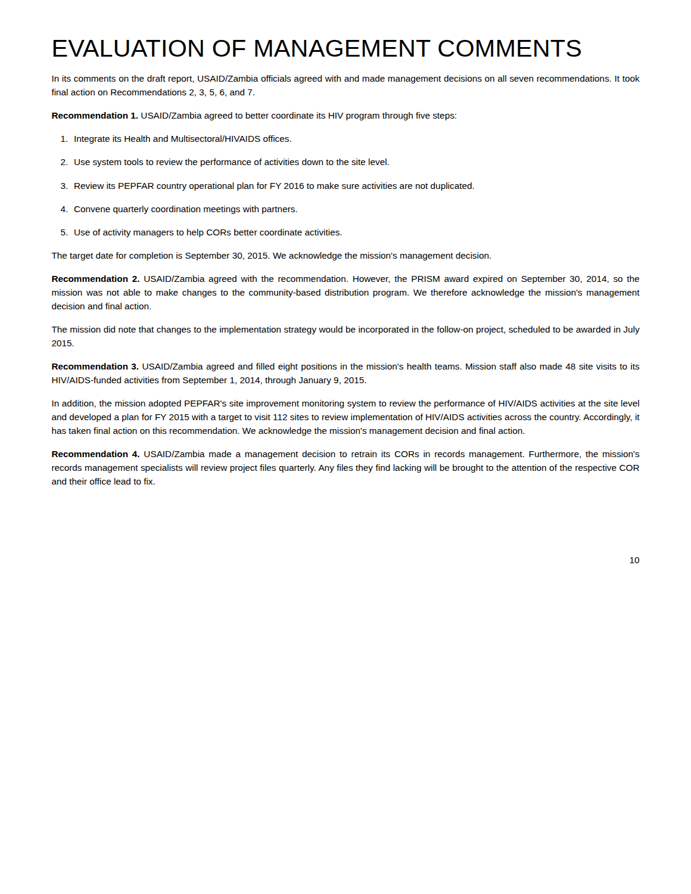EVALUATION OF MANAGEMENT COMMENTS
In its comments on the draft report, USAID/Zambia officials agreed with and made management decisions on all seven recommendations. It took final action on Recommendations 2, 3, 5, 6, and 7.
Recommendation 1. USAID/Zambia agreed to better coordinate its HIV program through five steps:
Integrate its Health and Multisectoral/HIVAIDS offices.
Use system tools to review the performance of activities down to the site level.
Review its PEPFAR country operational plan for FY 2016 to make sure activities are not duplicated.
Convene quarterly coordination meetings with partners.
Use of activity managers to help CORs better coordinate activities.
The target date for completion is September 30, 2015. We acknowledge the mission's management decision.
Recommendation 2. USAID/Zambia agreed with the recommendation. However, the PRISM award expired on September 30, 2014, so the mission was not able to make changes to the community-based distribution program. We therefore acknowledge the mission's management decision and final action.
The mission did note that changes to the implementation strategy would be incorporated in the follow-on project, scheduled to be awarded in July 2015.
Recommendation 3. USAID/Zambia agreed and filled eight positions in the mission's health teams. Mission staff also made 48 site visits to its HIV/AIDS-funded activities from September 1, 2014, through January 9, 2015.
In addition, the mission adopted PEPFAR's site improvement monitoring system to review the performance of HIV/AIDS activities at the site level and developed a plan for FY 2015 with a target to visit 112 sites to review implementation of HIV/AIDS activities across the country. Accordingly, it has taken final action on this recommendation. We acknowledge the mission's management decision and final action.
Recommendation 4. USAID/Zambia made a management decision to retrain its CORs in records management. Furthermore, the mission's records management specialists will review project files quarterly. Any files they find lacking will be brought to the attention of the respective COR and their office lead to fix.
10